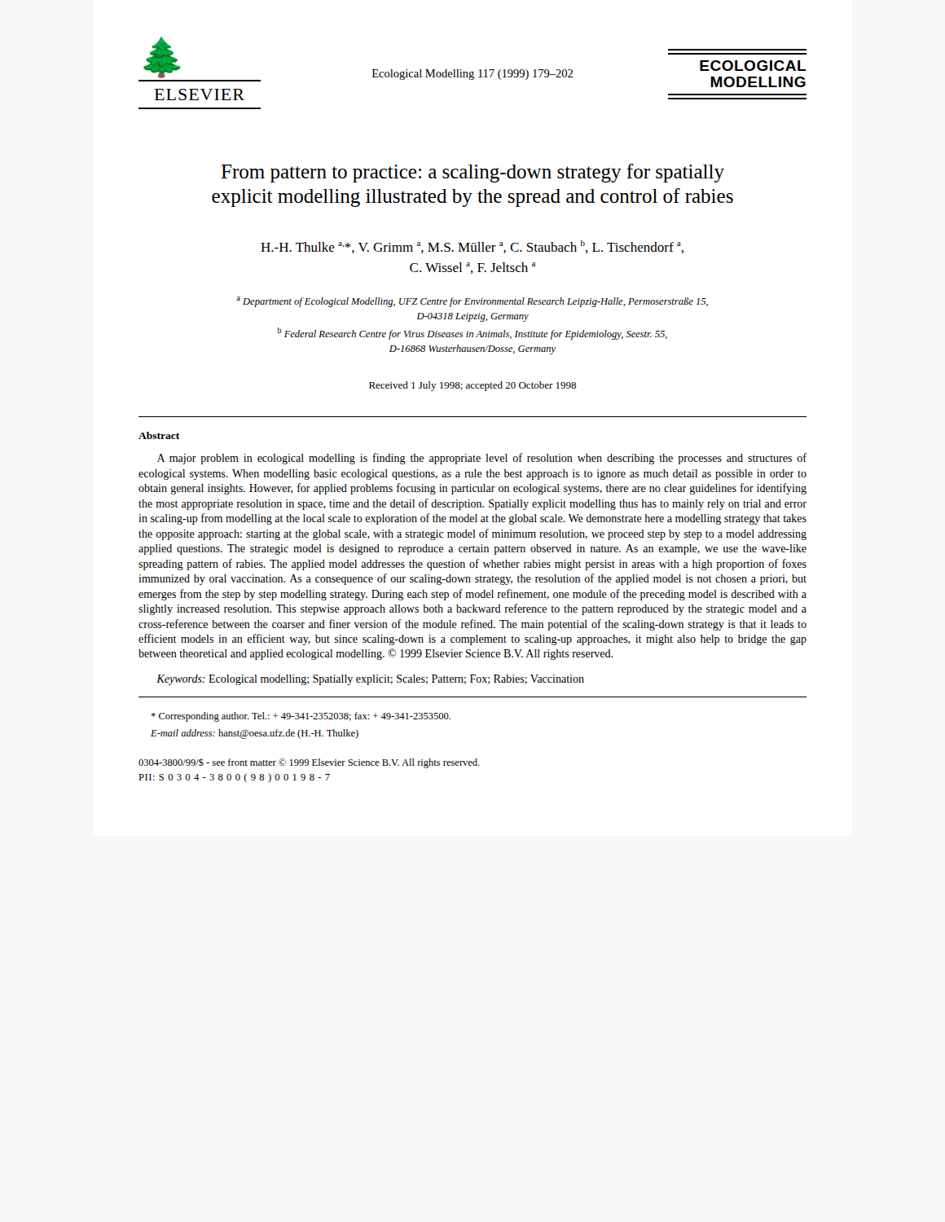🌲
ELSEVIER
Ecological Modelling 117 (1999) 179–202
ECOLOGICAL
MODELLING
From pattern to practice: a scaling-down strategy for spatially
explicit modelling illustrated by the spread and control of rabies
H.-H. Thulke a,*, V. Grimm a, M.S. Müller a, C. Staubach b, L. Tischendorf a,
C. Wissel a, F. Jeltsch a
a Department of Ecological Modelling, UFZ Centre for Environmental Research Leipzig-Halle, Permoserstraße 15,
D-04318 Leipzig, Germany
b Federal Research Centre for Virus Diseases in Animals, Institute for Epidemiology, Seestr. 55,
D-16868 Wusterhausen/Dosse, Germany
Received 1 July 1998; accepted 20 October 1998
Abstract
A major problem in ecological modelling is finding the appropriate level of resolution when describing the processes and structures of ecological systems. When modelling basic ecological questions, as a rule the best approach is to ignore as much detail as possible in order to obtain general insights. However, for applied problems focusing in particular on ecological systems, there are no clear guidelines for identifying the most appropriate resolution in space, time and the detail of description. Spatially explicit modelling thus has to mainly rely on trial and error in scaling-up from modelling at the local scale to exploration of the model at the global scale. We demonstrate here a modelling strategy that takes the opposite approach: starting at the global scale, with a strategic model of minimum resolution, we proceed step by step to a model addressing applied questions. The strategic model is designed to reproduce a certain pattern observed in nature. As an example, we use the wave-like spreading pattern of rabies. The applied model addresses the question of whether rabies might persist in areas with a high proportion of foxes immunized by oral vaccination. As a consequence of our scaling-down strategy, the resolution of the applied model is not chosen a priori, but emerges from the step by step modelling strategy. During each step of model refinement, one module of the preceding model is described with a slightly increased resolution. This stepwise approach allows both a backward reference to the pattern reproduced by the strategic model and a cross-reference between the coarser and finer version of the module refined. The main potential of the scaling-down strategy is that it leads to efficient models in an efficient way, but since scaling-down is a complement to scaling-up approaches, it might also help to bridge the gap between theoretical and applied ecological modelling. © 1999 Elsevier Science B.V. All rights reserved.
Keywords: Ecological modelling; Spatially explicit; Scales; Pattern; Fox; Rabies; Vaccination
* Corresponding author. Tel.: + 49-341-2352038; fax: + 49-341-2353500.
E-mail address: hanst@oesa.ufz.de (H.-H. Thulke)
0304-3800/99/$ - see front matter © 1999 Elsevier Science B.V. All rights reserved.
PII: S 0 3 0 4 - 3 8 0 0 ( 9 8 ) 0 0 1 9 8 - 7